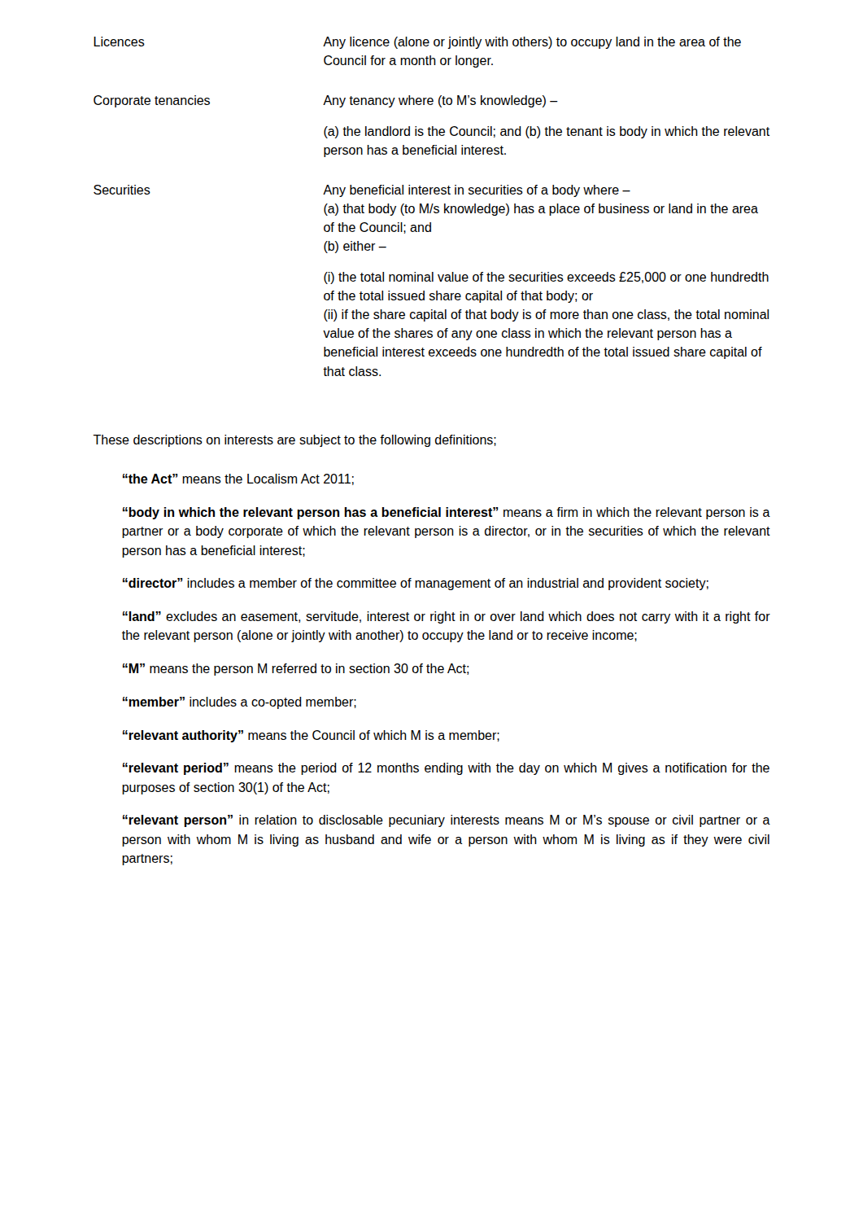| Licences | Any licence (alone or jointly with others) to occupy land in the area of the Council for a month or longer. |
| Corporate tenancies | Any tenancy where (to M’s knowledge) – (a) the landlord is the Council; and (b) the tenant is body in which the relevant person has a beneficial interest. |
| Securities | Any beneficial interest in securities of a body where – (a) that body (to M/s knowledge) has a place of business or land in the area of the Council; and (b) either – (i) the total nominal value of the securities exceeds £25,000 or one hundredth of the total issued share capital of that body; or (ii) if the share capital of that body is of more than one class, the total nominal value of the shares of any one class in which the relevant person has a beneficial interest exceeds one hundredth of the total issued share capital of that class. |
These descriptions on interests are subject to the following definitions;
“the Act” means the Localism Act 2011;
“body in which the relevant person has a beneficial interest” means a firm in which the relevant person is a partner or a body corporate of which the relevant person is a director, or in the securities of which the relevant person has a beneficial interest;
“director” includes a member of the committee of management of an industrial and provident society;
“land” excludes an easement, servitude, interest or right in or over land which does not carry with it a right for the relevant person (alone or jointly with another) to occupy the land or to receive income;
“M” means the person M referred to in section 30 of the Act;
“member” includes a co-opted member;
“relevant authority” means the Council of which M is a member;
“relevant period” means the period of 12 months ending with the day on which M gives a notification for the purposes of section 30(1) of the Act;
“relevant person” in relation to disclosable pecuniary interests means M or M’s spouse or civil partner or a person with whom M is living as husband and wife or a person with whom M is living as if they were civil partners;